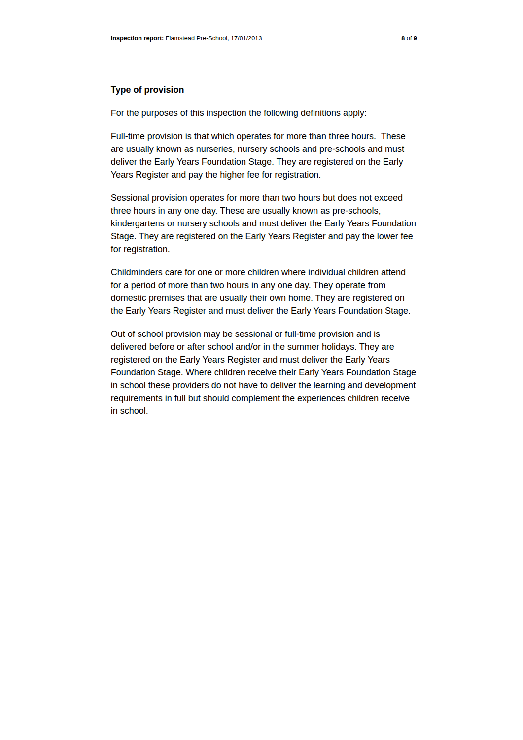Inspection report: Flamstead Pre-School, 17/01/2013
8 of 9
Type of provision
For the purposes of this inspection the following definitions apply:
Full-time provision is that which operates for more than three hours. These are usually known as nurseries, nursery schools and pre-schools and must deliver the Early Years Foundation Stage. They are registered on the Early Years Register and pay the higher fee for registration.
Sessional provision operates for more than two hours but does not exceed three hours in any one day. These are usually known as pre-schools, kindergartens or nursery schools and must deliver the Early Years Foundation Stage. They are registered on the Early Years Register and pay the lower fee for registration.
Childminders care for one or more children where individual children attend for a period of more than two hours in any one day. They operate from domestic premises that are usually their own home. They are registered on the Early Years Register and must deliver the Early Years Foundation Stage.
Out of school provision may be sessional or full-time provision and is delivered before or after school and/or in the summer holidays. They are registered on the Early Years Register and must deliver the Early Years Foundation Stage. Where children receive their Early Years Foundation Stage in school these providers do not have to deliver the learning and development requirements in full but should complement the experiences children receive in school.